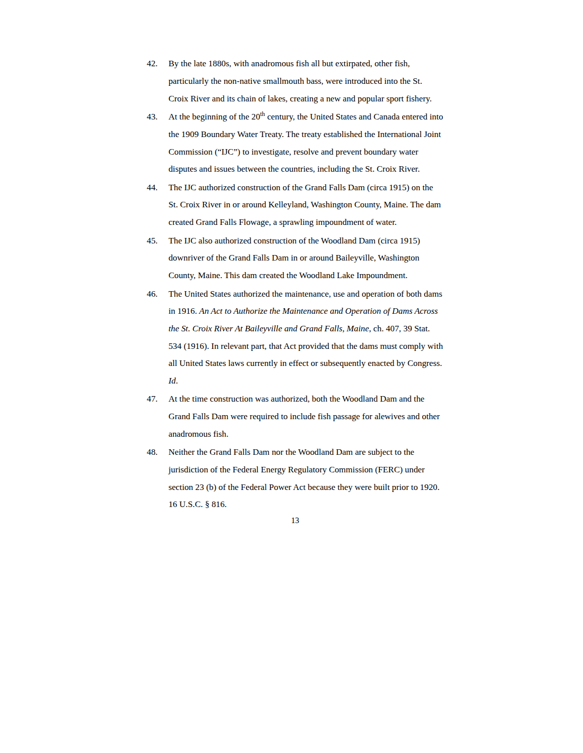42. By the late 1880s, with anadromous fish all but extirpated, other fish, particularly the non-native smallmouth bass, were introduced into the St. Croix River and its chain of lakes, creating a new and popular sport fishery.
43. At the beginning of the 20th century, the United States and Canada entered into the 1909 Boundary Water Treaty. The treaty established the International Joint Commission (“IJC”) to investigate, resolve and prevent boundary water disputes and issues between the countries, including the St. Croix River.
44. The IJC authorized construction of the Grand Falls Dam (circa 1915) on the St. Croix River in or around Kelleyland, Washington County, Maine. The dam created Grand Falls Flowage, a sprawling impoundment of water.
45. The IJC also authorized construction of the Woodland Dam (circa 1915) downriver of the Grand Falls Dam in or around Baileyville, Washington County, Maine. This dam created the Woodland Lake Impoundment.
46. The United States authorized the maintenance, use and operation of both dams in 1916. An Act to Authorize the Maintenance and Operation of Dams Across the St. Croix River At Baileyville and Grand Falls, Maine, ch. 407, 39 Stat. 534 (1916). In relevant part, that Act provided that the dams must comply with all United States laws currently in effect or subsequently enacted by Congress. Id.
47. At the time construction was authorized, both the Woodland Dam and the Grand Falls Dam were required to include fish passage for alewives and other anadromous fish.
48. Neither the Grand Falls Dam nor the Woodland Dam are subject to the jurisdiction of the Federal Energy Regulatory Commission (FERC) under section 23 (b) of the Federal Power Act because they were built prior to 1920. 16 U.S.C. § 816.
13